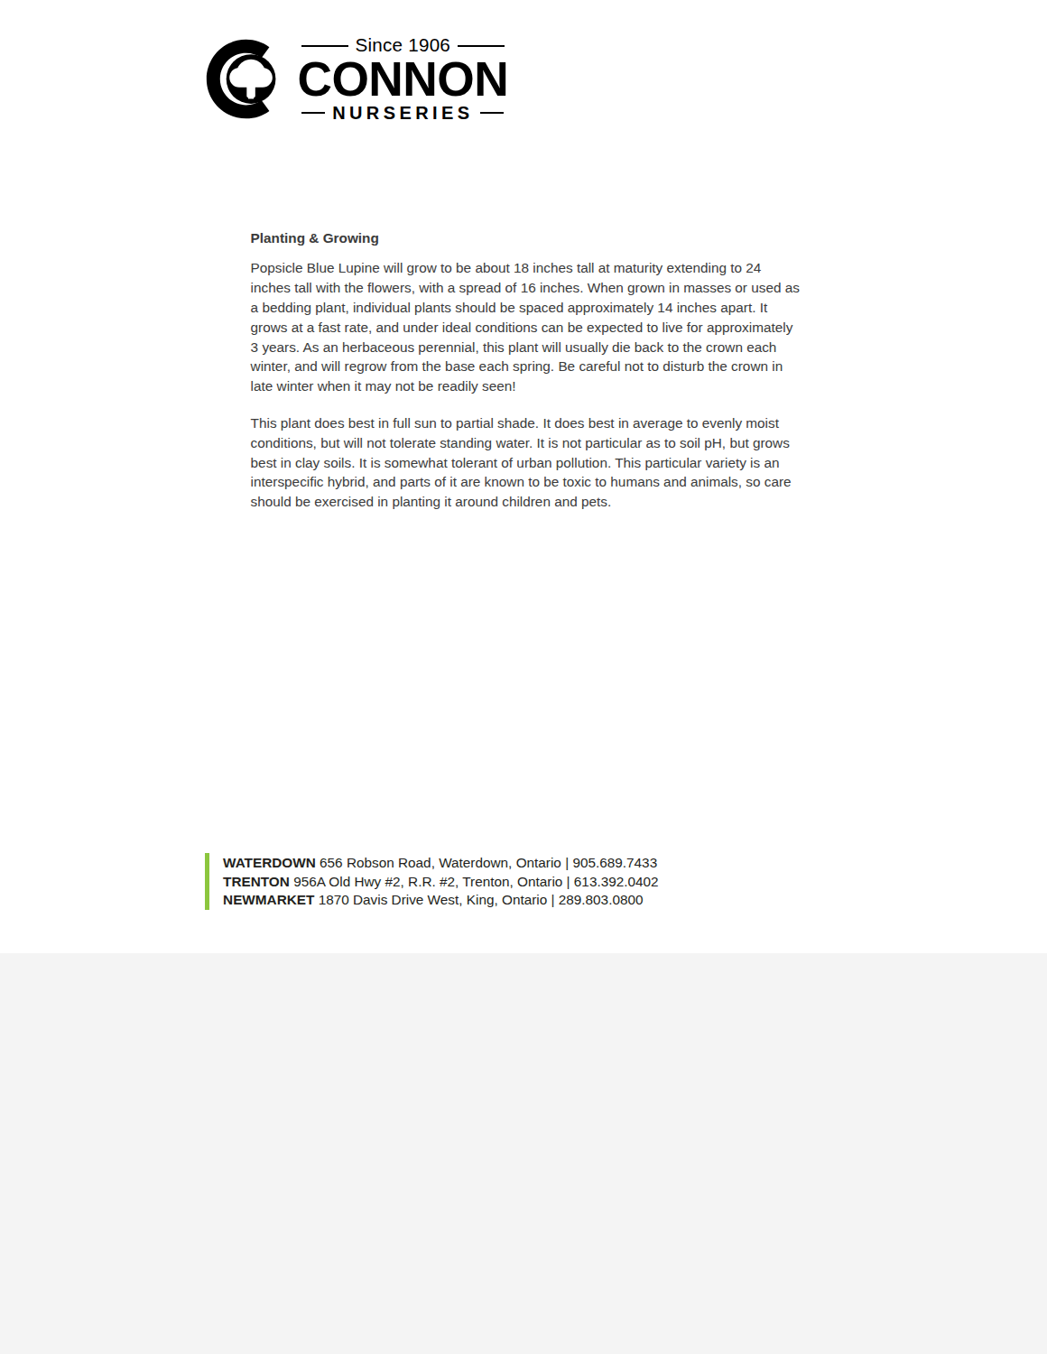Since 1906
CONNON
NURSERIES
Planting & Growing
Popsicle Blue Lupine will grow to be about 18 inches tall at maturity extending to 24 inches tall with the flowers, with a spread of 16 inches. When grown in masses or used as a bedding plant, individual plants should be spaced approximately 14 inches apart. It grows at a fast rate, and under ideal conditions can be expected to live for approximately 3 years. As an herbaceous perennial, this plant will usually die back to the crown each winter, and will regrow from the base each spring. Be careful not to disturb the crown in late winter when it may not be readily seen!
This plant does best in full sun to partial shade. It does best in average to evenly moist conditions, but will not tolerate standing water. It is not particular as to soil pH, but grows best in clay soils. It is somewhat tolerant of urban pollution. This particular variety is an interspecific hybrid, and parts of it are known to be toxic to humans and animals, so care should be exercised in planting it around children and pets.
WATERDOWN 656 Robson Road, Waterdown, Ontario | 905.689.7433
TRENTON 956A Old Hwy #2, R.R. #2, Trenton, Ontario | 613.392.0402
NEWMARKET 1870 Davis Drive West, King, Ontario | 289.803.0800